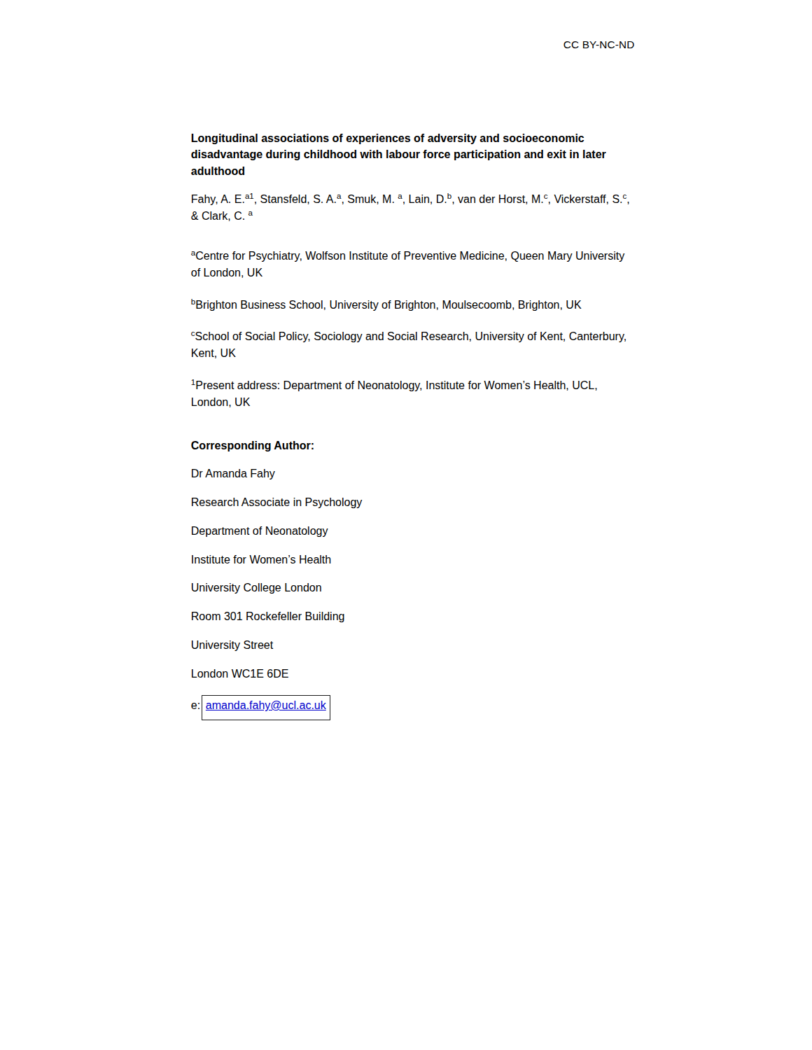CC BY-NC-ND
Longitudinal associations of experiences of adversity and socioeconomic disadvantage during childhood with labour force participation and exit in later adulthood
Fahy, A. E.a1, Stansfeld, S. A.a, Smuk, M. a, Lain, D.b, van der Horst, M.c, Vickerstaff, S.c, & Clark, C. a
aCentre for Psychiatry, Wolfson Institute of Preventive Medicine, Queen Mary University of London, UK
bBrighton Business School, University of Brighton, Moulsecoomb, Brighton, UK
cSchool of Social Policy, Sociology and Social Research, University of Kent, Canterbury, Kent, UK
1Present address: Department of Neonatology, Institute for Women’s Health, UCL, London, UK
Corresponding Author:
Dr Amanda Fahy
Research Associate in Psychology
Department of Neonatology
Institute for Women’s Health
University College London
Room 301 Rockefeller Building
University Street
London WC1E 6DE
e:amanda.fahy@ucl.ac.uk